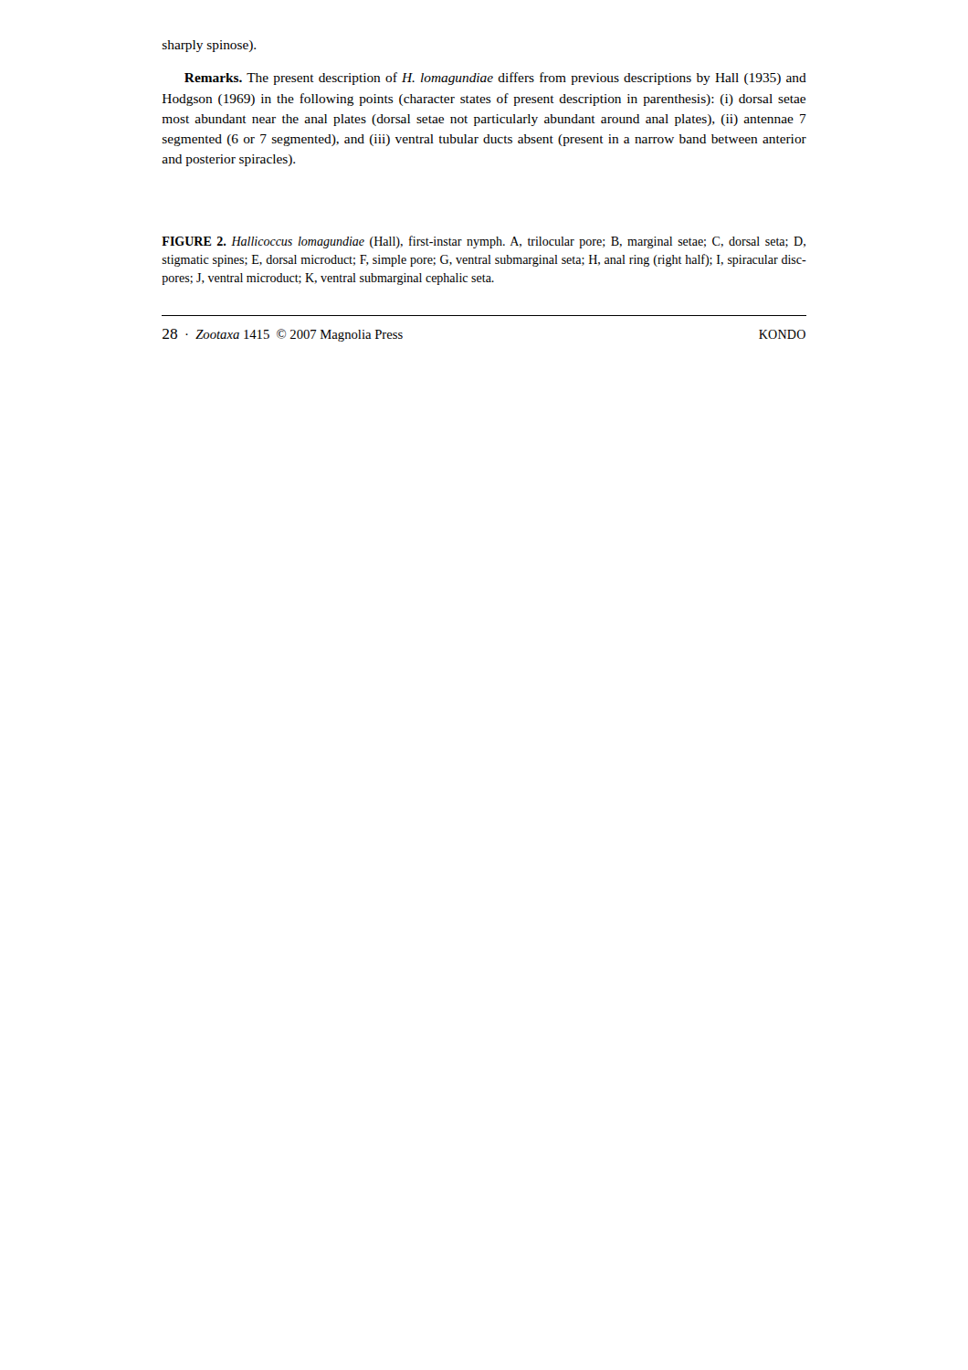sharply spinose).
Remarks. The present description of H. lomagundiae differs from previous descriptions by Hall (1935) and Hodgson (1969) in the following points (character states of present description in parenthesis): (i) dorsal setae most abundant near the anal plates (dorsal setae not particularly abundant around anal plates), (ii) antennae 7 segmented (6 or 7 segmented), and (iii) ventral tubular ducts absent (present in a narrow band between anterior and posterior spiracles).
FIGURE 2. Hallicoccus lomagundiae (Hall), first-instar nymph. A, trilocular pore; B, marginal setae; C, dorsal seta; D, stigmatic spines; E, dorsal microduct; F, simple pore; G, ventral submarginal seta; H, anal ring (right half); I, spiracular disc-pores; J, ventral microduct; K, ventral submarginal cephalic seta.
28 · Zootaxa 1415 © 2007 Magnolia Press KONDO